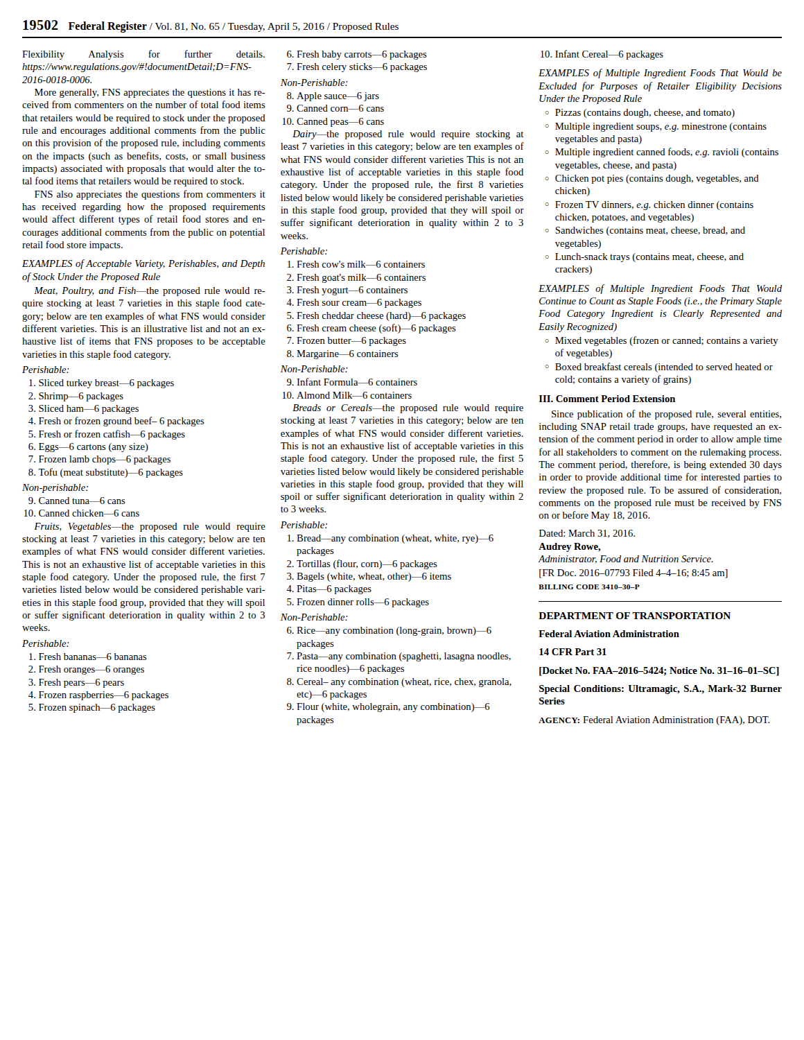19502
Federal Register / Vol. 81, No. 65 / Tuesday, April 5, 2016 / Proposed Rules
Flexibility Analysis for further details. https://www.regulations.gov/#!documentDetail;D=FNS-2016-0018-0006.
More generally, FNS appreciates the questions it has received from commenters on the number of total food items that retailers would be required to stock under the proposed rule and encourages additional comments from the public on this provision of the proposed rule, including comments on the impacts (such as benefits, costs, or small business impacts) associated with proposals that would alter the total food items that retailers would be required to stock.
FNS also appreciates the questions from commenters it has received regarding how the proposed requirements would affect different types of retail food stores and encourages additional comments from the public on potential retail food store impacts.
EXAMPLES of Acceptable Variety, Perishables, and Depth of Stock Under the Proposed Rule
Meat, Poultry, and Fish—the proposed rule would require stocking at least 7 varieties in this staple food category; below are ten examples of what FNS would consider different varieties. This is an illustrative list and not an exhaustive list of items that FNS proposes to be acceptable varieties in this staple food category.
Perishable:
Sliced turkey breast—6 packages
Shrimp—6 packages
Sliced ham—6 packages
Fresh or frozen ground beef– 6 packages
Fresh or frozen catfish—6 packages
Eggs—6 cartons (any size)
Frozen lamb chops—6 packages
Tofu (meat substitute)—6 packages
Non-perishable:
Canned tuna—6 cans
Canned chicken—6 cans
Fruits, Vegetables—the proposed rule would require stocking at least 7 varieties in this category; below are ten examples of what FNS would consider different varieties. This is not an exhaustive list of acceptable varieties in this staple food category. Under the proposed rule, the first 7 varieties listed below would be considered perishable varieties in this staple food group, provided that they will spoil or suffer significant deterioration in quality within 2 to 3 weeks.
Perishable:
Fresh bananas—6 bananas
Fresh oranges—6 oranges
Fresh pears—6 pears
Frozen raspberries—6 packages
Frozen spinach—6 packages
Fresh baby carrots—6 packages
Fresh celery sticks—6 packages
Non-Perishable:
Apple sauce—6 jars
Canned corn—6 cans
Canned peas—6 cans
Dairy—the proposed rule would require stocking at least 7 varieties in this category; below are ten examples of what FNS would consider different varieties This is not an exhaustive list of acceptable varieties in this staple food category. Under the proposed rule, the first 8 varieties listed below would likely be considered perishable varieties in this staple food group, provided that they will spoil or suffer significant deterioration in quality within 2 to 3 weeks.
Perishable:
Fresh cow's milk—6 containers
Fresh goat's milk—6 containers
Fresh yogurt—6 containers
Fresh sour cream—6 packages
Fresh cheddar cheese (hard)—6 packages
Fresh cream cheese (soft)—6 packages
Frozen butter—6 packages
Margarine—6 containers
Non-Perishable:
Infant Formula—6 containers
Almond Milk—6 containers
Breads or Cereals—the proposed rule would require stocking at least 7 varieties in this category; below are ten examples of what FNS would consider different varieties. This is not an exhaustive list of acceptable varieties in this staple food category. Under the proposed rule, the first 5 varieties listed below would likely be considered perishable varieties in this staple food group, provided that they will spoil or suffer significant deterioration in quality within 2 to 3 weeks.
Perishable:
Bread—any combination (wheat, white, rye)—6 packages
Tortillas (flour, corn)—6 packages
Bagels (white, wheat, other)—6 items
Pitas—6 packages
Frozen dinner rolls—6 packages
Non-Perishable:
Rice—any combination (long-grain, brown)—6 packages
Pasta—any combination (spaghetti, lasagna noodles, rice noodles)—6 packages
Cereal– any combination (wheat, rice, chex, granola, etc)—6 packages
Flour (white, wholegrain, any combination)—6 packages
Infant Cereal—6 packages
EXAMPLES of Multiple Ingredient Foods That Would be Excluded for Purposes of Retailer Eligibility Decisions Under the Proposed Rule
Pizzas (contains dough, cheese, and tomato)
Multiple ingredient soups, e.g. minestrone (contains vegetables and pasta)
Multiple ingredient canned foods, e.g. ravioli (contains vegetables, cheese, and pasta)
Chicken pot pies (contains dough, vegetables, and chicken)
Frozen TV dinners, e.g. chicken dinner (contains chicken, potatoes, and vegetables)
Sandwiches (contains meat, cheese, bread, and vegetables)
Lunch-snack trays (contains meat, cheese, and crackers)
EXAMPLES of Multiple Ingredient Foods That Would Continue to Count as Staple Foods (i.e., the Primary Staple Food Category Ingredient is Clearly Represented and Easily Recognized)
Mixed vegetables (frozen or canned; contains a variety of vegetables)
Boxed breakfast cereals (intended to served heated or cold; contains a variety of grains)
III. Comment Period Extension
Since publication of the proposed rule, several entities, including SNAP retail trade groups, have requested an extension of the comment period in order to allow ample time for all stakeholders to comment on the rulemaking process. The comment period, therefore, is being extended 30 days in order to provide additional time for interested parties to review the proposed rule. To be assured of consideration, comments on the proposed rule must be received by FNS on or before May 18, 2016.
Dated: March 31, 2016.
Audrey Rowe,
Administrator, Food and Nutrition Service.
[FR Doc. 2016–07793 Filed 4–4–16; 8:45 am]
BILLING CODE 3410–30–P
DEPARTMENT OF TRANSPORTATION
Federal Aviation Administration
14 CFR Part 31
[Docket No. FAA–2016–5424; Notice No. 31–16–01–SC]
Special Conditions: Ultramagic, S.A., Mark-32 Burner Series
AGENCY: Federal Aviation Administration (FAA), DOT.